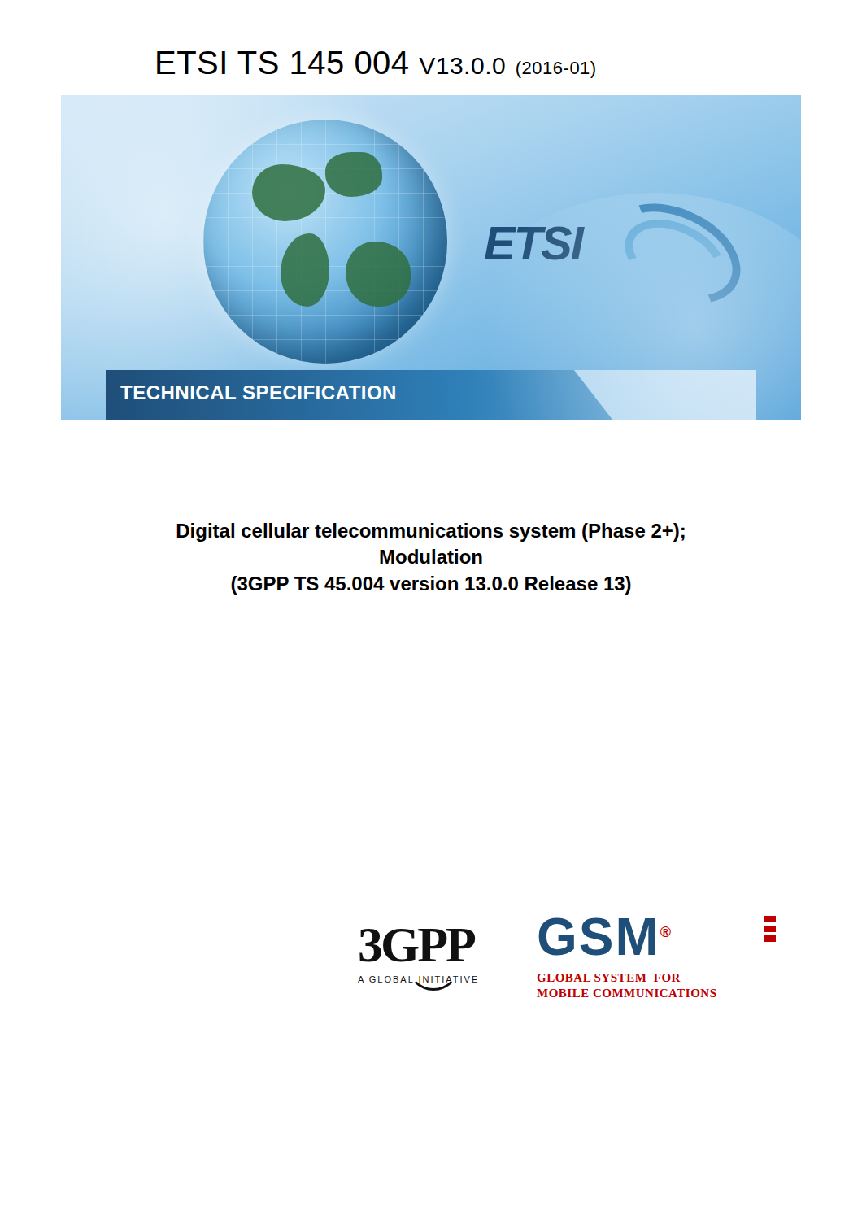ETSI TS 145 004 V13.0.0 (2016-01)
ETSI
TECHNICAL SPECIFICATION
Digital cellular telecommunications system (Phase 2+);
Modulation
(3GPP TS 45.004 version 13.0.0 Release 13)
3GPP
A GLOBAL INITIATIVE
GSM®
GLOBAL SYSTEM FOR
MOBILE COMMUNICATIONS